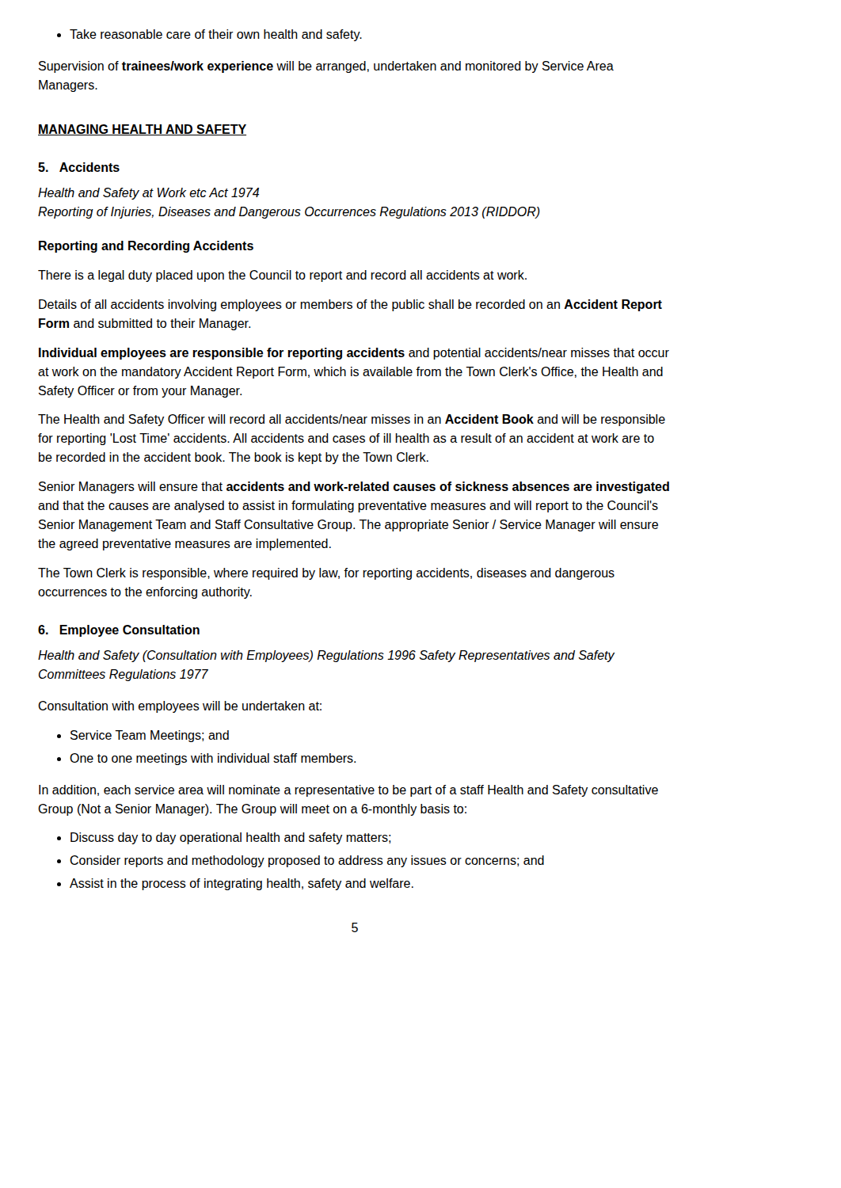Take reasonable care of their own health and safety.
Supervision of trainees/work experience will be arranged, undertaken and monitored by Service Area Managers.
MANAGING HEALTH AND SAFETY
5. Accidents
Health and Safety at Work etc Act 1974
Reporting of Injuries, Diseases and Dangerous Occurrences Regulations 2013 (RIDDOR)
Reporting and Recording Accidents
There is a legal duty placed upon the Council to report and record all accidents at work.
Details of all accidents involving employees or members of the public shall be recorded on an Accident Report Form and submitted to their Manager.
Individual employees are responsible for reporting accidents and potential accidents/near misses that occur at work on the mandatory Accident Report Form, which is available from the Town Clerk's Office, the Health and Safety Officer or from your Manager.
The Health and Safety Officer will record all accidents/near misses in an Accident Book and will be responsible for reporting 'Lost Time' accidents. All accidents and cases of ill health as a result of an accident at work are to be recorded in the accident book. The book is kept by the Town Clerk.
Senior Managers will ensure that accidents and work-related causes of sickness absences are investigated and that the causes are analysed to assist in formulating preventative measures and will report to the Council's Senior Management Team and Staff Consultative Group. The appropriate Senior / Service Manager will ensure the agreed preventative measures are implemented.
The Town Clerk is responsible, where required by law, for reporting accidents, diseases and dangerous occurrences to the enforcing authority.
6. Employee Consultation
Health and Safety (Consultation with Employees) Regulations 1996 Safety Representatives and Safety Committees Regulations 1977
Consultation with employees will be undertaken at:
Service Team Meetings; and
One to one meetings with individual staff members.
In addition, each service area will nominate a representative to be part of a staff Health and Safety consultative Group (Not a Senior Manager). The Group will meet on a 6-monthly basis to:
Discuss day to day operational health and safety matters;
Consider reports and methodology proposed to address any issues or concerns; and
Assist in the process of integrating health, safety and welfare.
5